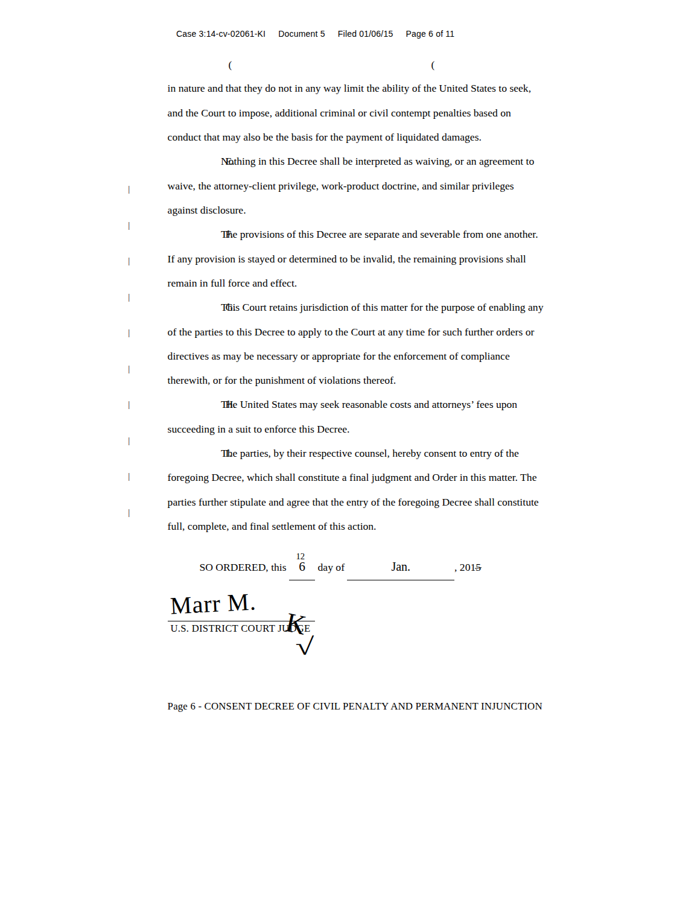Case 3:14-cv-02061-KI Document 5 Filed 01/06/15 Page 6 of 11
( (
||||||||||
in nature and that they do not in any way limit the ability of the United States to seek, and the Court to impose, additional criminal or civil contempt penalties based on conduct that may also be the basis for the payment of liquidated damages.
E. Nothing in this Decree shall be interpreted as waiving, or an agreement to waive, the attorney-client privilege, work-product doctrine, and similar privileges against disclosure.
F. The provisions of this Decree are separate and severable from one another. If any provision is stayed or determined to be invalid, the remaining provisions shall remain in full force and effect.
G. This Court retains jurisdiction of this matter for the purpose of enabling any of the parties to this Decree to apply to the Court at any time for such further orders or directives as may be necessary or appropriate for the enforcement of compliance therewith, or for the punishment of violations thereof.
H. The United States may seek reasonable costs and attorneys’ fees upon succeeding in a suit to enforce this Decree.
I. The parties, by their respective counsel, hereby consent to entry of the foregoing Decree, which shall constitute a final judgment and Order in this matter. The parties further stipulate and agree that the entry of the foregoing Decree shall constitute full, complete, and final settlement of this action.
SO ORDERED, this 126 day of Jan., 2015
Marr M.
K
U.S. DISTRICT COURT JUDGE
√
Page 6 - CONSENT DECREE OF CIVIL PENALTY AND PERMANENT INJUNCTION